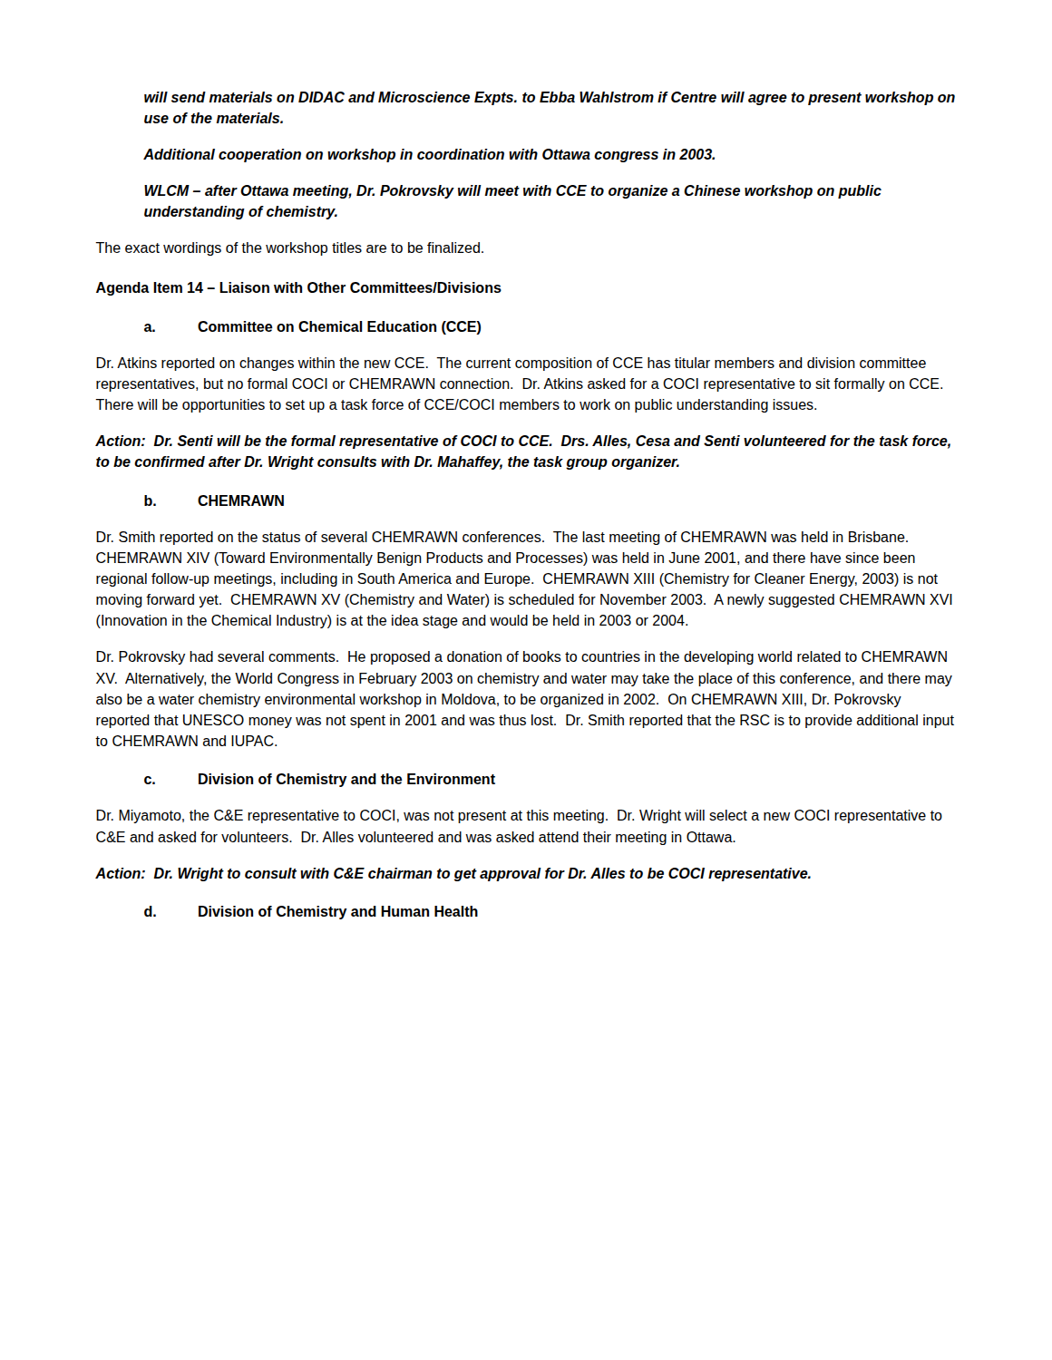will send materials on DIDAC and Microscience Expts. to Ebba Wahlstrom if Centre will agree to present workshop on use of the materials.
Additional cooperation on workshop in coordination with Ottawa congress in 2003.
WLCM – after Ottawa meeting, Dr. Pokrovsky will meet with CCE to organize a Chinese workshop on public understanding of chemistry.
The exact wordings of the workshop titles are to be finalized.
Agenda Item 14 – Liaison with Other Committees/Divisions
a. Committee on Chemical Education (CCE)
Dr. Atkins reported on changes within the new CCE. The current composition of CCE has titular members and division committee representatives, but no formal COCI or CHEMRAWN connection. Dr. Atkins asked for a COCI representative to sit formally on CCE. There will be opportunities to set up a task force of CCE/COCI members to work on public understanding issues.
Action: Dr. Senti will be the formal representative of COCI to CCE. Drs. Alles, Cesa and Senti volunteered for the task force, to be confirmed after Dr. Wright consults with Dr. Mahaffey, the task group organizer.
b. CHEMRAWN
Dr. Smith reported on the status of several CHEMRAWN conferences. The last meeting of CHEMRAWN was held in Brisbane. CHEMRAWN XIV (Toward Environmentally Benign Products and Processes) was held in June 2001, and there have since been regional follow-up meetings, including in South America and Europe. CHEMRAWN XIII (Chemistry for Cleaner Energy, 2003) is not moving forward yet. CHEMRAWN XV (Chemistry and Water) is scheduled for November 2003. A newly suggested CHEMRAWN XVI (Innovation in the Chemical Industry) is at the idea stage and would be held in 2003 or 2004.
Dr. Pokrovsky had several comments. He proposed a donation of books to countries in the developing world related to CHEMRAWN XV. Alternatively, the World Congress in February 2003 on chemistry and water may take the place of this conference, and there may also be a water chemistry environmental workshop in Moldova, to be organized in 2002. On CHEMRAWN XIII, Dr. Pokrovsky reported that UNESCO money was not spent in 2001 and was thus lost. Dr. Smith reported that the RSC is to provide additional input to CHEMRAWN and IUPAC.
c. Division of Chemistry and the Environment
Dr. Miyamoto, the C&E representative to COCI, was not present at this meeting. Dr. Wright will select a new COCI representative to C&E and asked for volunteers. Dr. Alles volunteered and was asked attend their meeting in Ottawa.
Action: Dr. Wright to consult with C&E chairman to get approval for Dr. Alles to be COCI representative.
d. Division of Chemistry and Human Health